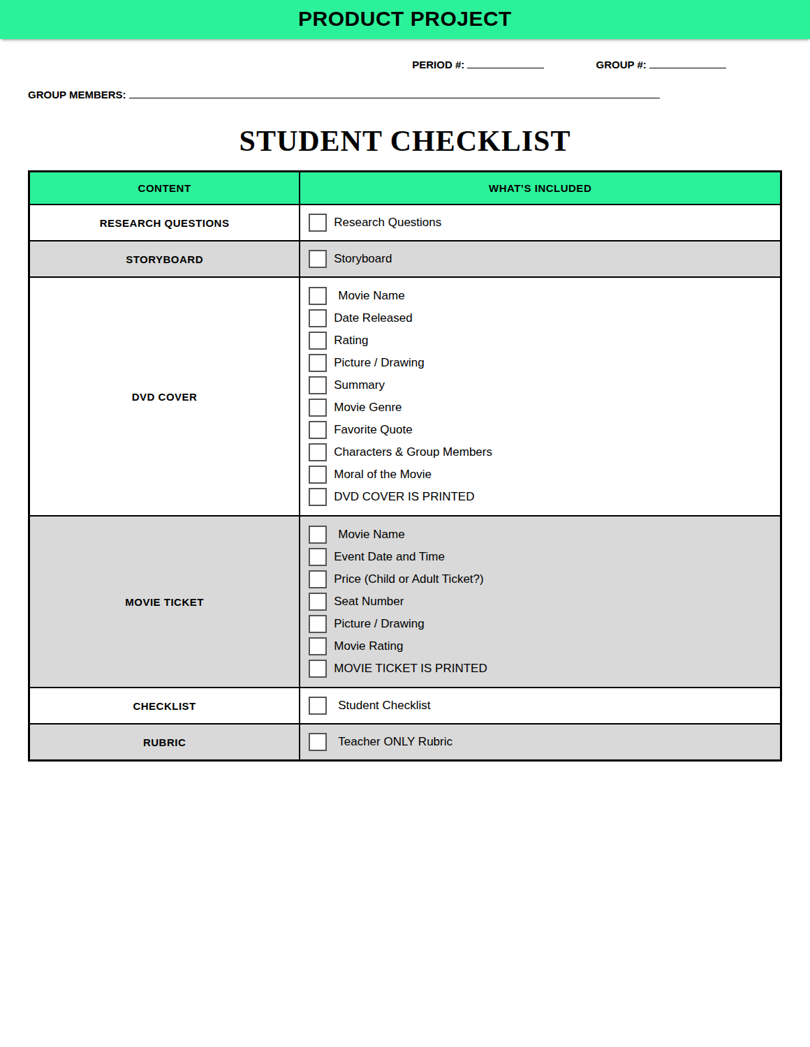PRODUCT PROJECT
PERIOD #: GROUP #:
GROUP MEMBERS:
Student Checklist
| CONTENT | WHAT’S INCLUDED |
| --- | --- |
| RESEARCH QUESTIONS | Research Questions |
| STORYBOARD | Storyboard |
| DVD COVER | Movie Name Date Released Rating Picture / Drawing Summary Movie Genre Favorite Quote Characters & Group Members Moral of the Movie DVD COVER IS PRINTED |
| MOVIE TICKET | Movie Name Event Date and Time Price (Child or Adult Ticket?) Seat Number Picture / Drawing Movie Rating MOVIE TICKET IS PRINTED |
| CHECKLIST | Student Checklist |
| RUBRIC | Teacher ONLY Rubric |